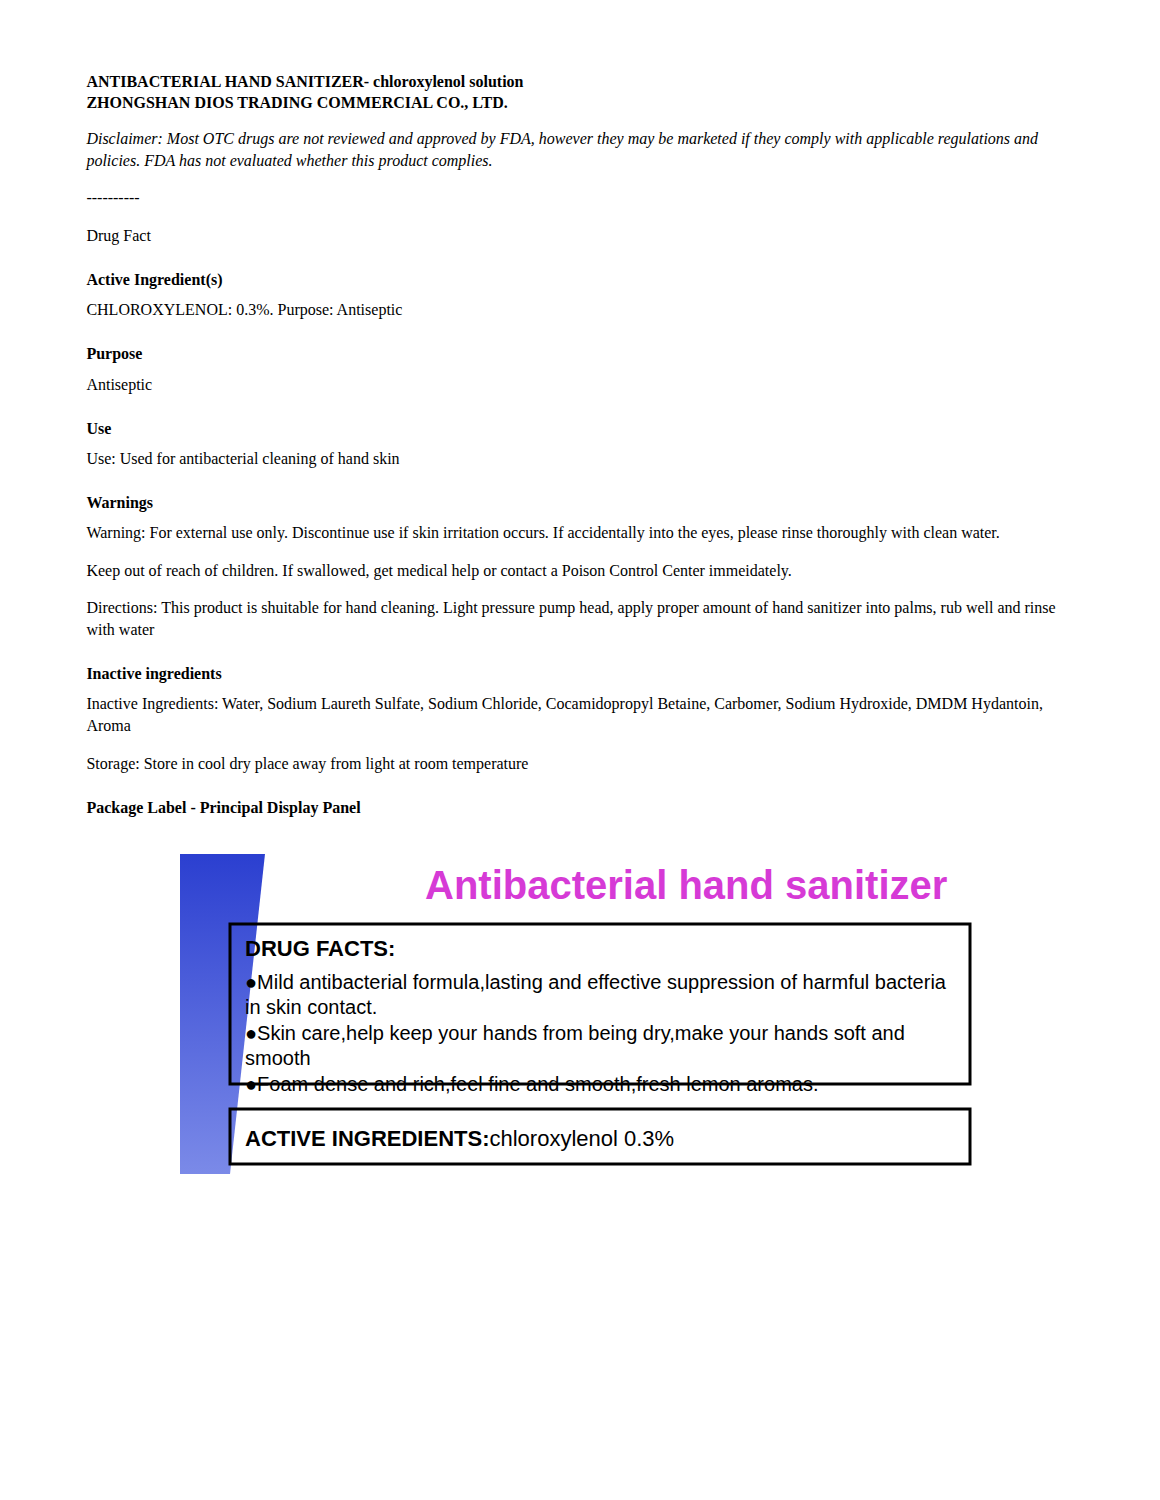ANTIBACTERIAL HAND SANITIZER- chloroxylenol solution
ZHONGSHAN DIOS TRADING COMMERCIAL CO., LTD.
Disclaimer: Most OTC drugs are not reviewed and approved by FDA, however they may be marketed if they comply with applicable regulations and policies. FDA has not evaluated whether this product complies.
----------
Drug Fact
Active Ingredient(s)
CHLOROXYLENOL: 0.3%. Purpose: Antiseptic
Purpose
Antiseptic
Use
Use: Used for antibacterial cleaning of hand skin
Warnings
Warning: For external use only. Discontinue use if skin irritation occurs. If accidentally into the eyes, please rinse thoroughly with clean water.
Keep out of reach of children. If swallowed, get medical help or contact a Poison Control Center immeidately.
Directions: This product is shuitable for hand cleaning. Light pressure pump head, apply proper amount of hand sanitizer into palms, rub well and rinse with water
Inactive ingredients
Inactive Ingredients: Water, Sodium Laureth Sulfate, Sodium Chloride, Cocamidopropyl Betaine, Carbomer, Sodium Hydroxide, DMDM Hydantoin, Aroma
Storage: Store in cool dry place away from light at room temperature
Package Label - Principal Display Panel